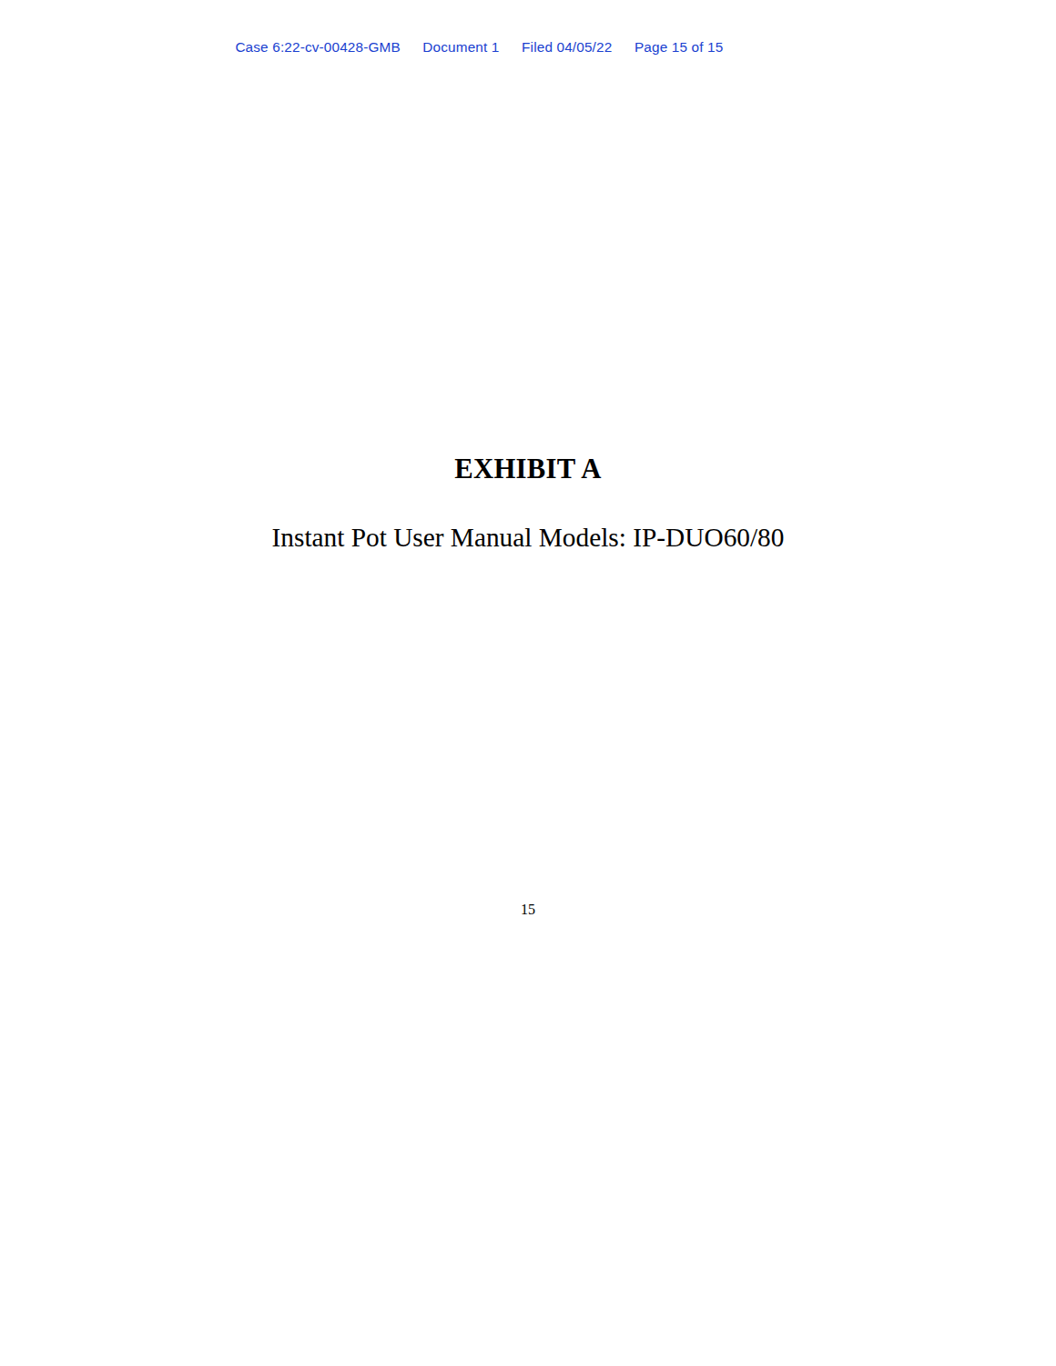Case 6:22-cv-00428-GMB Document 1 Filed 04/05/22 Page 15 of 15
EXHIBIT A
Instant Pot User Manual Models: IP-DUO60/80
15